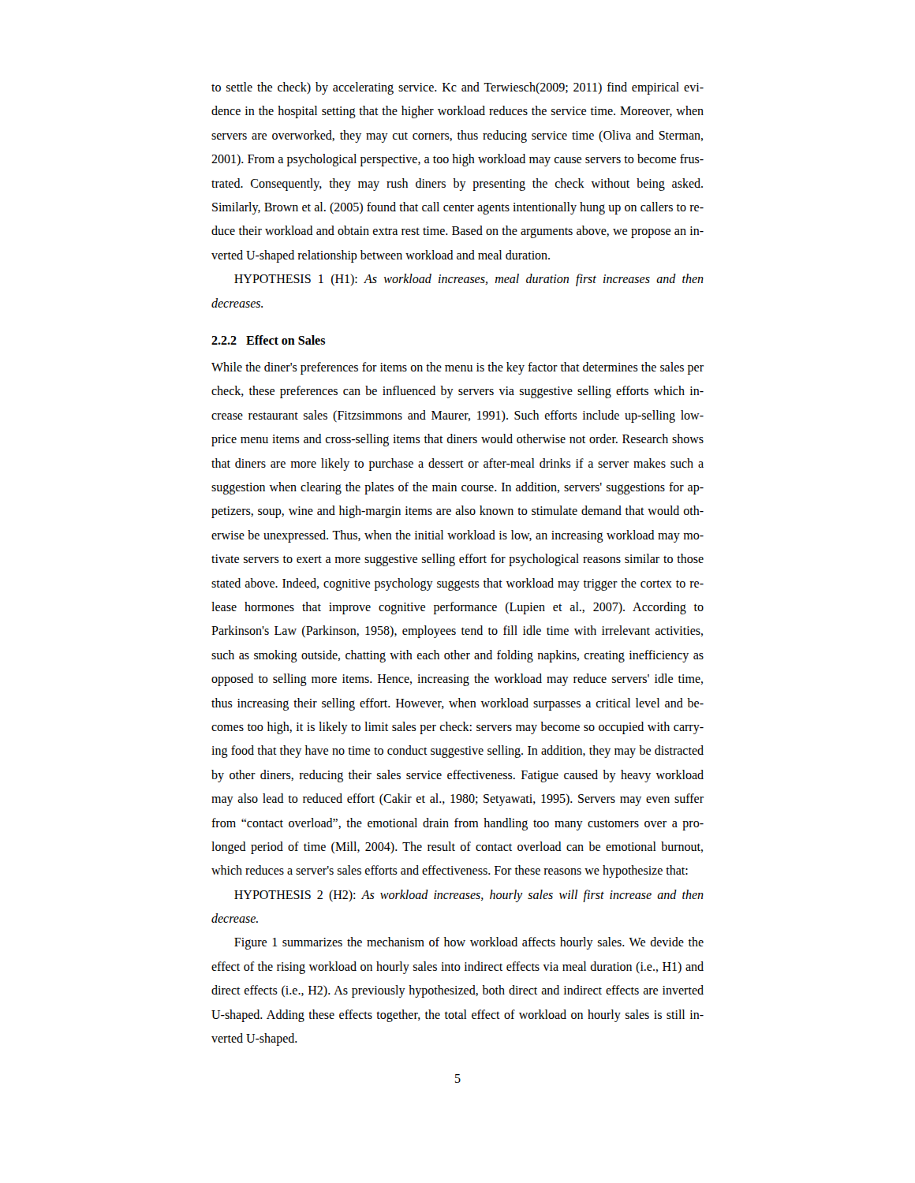to settle the check) by accelerating service. Kc and Terwiesch(2009; 2011) find empirical evidence in the hospital setting that the higher workload reduces the service time. Moreover, when servers are overworked, they may cut corners, thus reducing service time (Oliva and Sterman, 2001). From a psychological perspective, a too high workload may cause servers to become frustrated. Consequently, they may rush diners by presenting the check without being asked. Similarly, Brown et al. (2005) found that call center agents intentionally hung up on callers to reduce their workload and obtain extra rest time. Based on the arguments above, we propose an inverted U-shaped relationship between workload and meal duration.
HYPOTHESIS 1 (H1): As workload increases, meal duration first increases and then decreases.
2.2.2 Effect on Sales
While the diner's preferences for items on the menu is the key factor that determines the sales per check, these preferences can be influenced by servers via suggestive selling efforts which increase restaurant sales (Fitzsimmons and Maurer, 1991). Such efforts include up-selling low-price menu items and cross-selling items that diners would otherwise not order. Research shows that diners are more likely to purchase a dessert or after-meal drinks if a server makes such a suggestion when clearing the plates of the main course. In addition, servers' suggestions for appetizers, soup, wine and high-margin items are also known to stimulate demand that would otherwise be unexpressed. Thus, when the initial workload is low, an increasing workload may motivate servers to exert a more suggestive selling effort for psychological reasons similar to those stated above. Indeed, cognitive psychology suggests that workload may trigger the cortex to release hormones that improve cognitive performance (Lupien et al., 2007). According to Parkinson's Law (Parkinson, 1958), employees tend to fill idle time with irrelevant activities, such as smoking outside, chatting with each other and folding napkins, creating inefficiency as opposed to selling more items. Hence, increasing the workload may reduce servers' idle time, thus increasing their selling effort. However, when workload surpasses a critical level and becomes too high, it is likely to limit sales per check: servers may become so occupied with carrying food that they have no time to conduct suggestive selling. In addition, they may be distracted by other diners, reducing their sales service effectiveness. Fatigue caused by heavy workload may also lead to reduced effort (Cakir et al., 1980; Setyawati, 1995). Servers may even suffer from “contact overload”, the emotional drain from handling too many customers over a prolonged period of time (Mill, 2004). The result of contact overload can be emotional burnout, which reduces a server's sales efforts and effectiveness. For these reasons we hypothesize that:
HYPOTHESIS 2 (H2): As workload increases, hourly sales will first increase and then decrease.
Figure 1 summarizes the mechanism of how workload affects hourly sales. We devide the effect of the rising workload on hourly sales into indirect effects via meal duration (i.e., H1) and direct effects (i.e., H2). As previously hypothesized, both direct and indirect effects are inverted U-shaped. Adding these effects together, the total effect of workload on hourly sales is still inverted U-shaped.
5